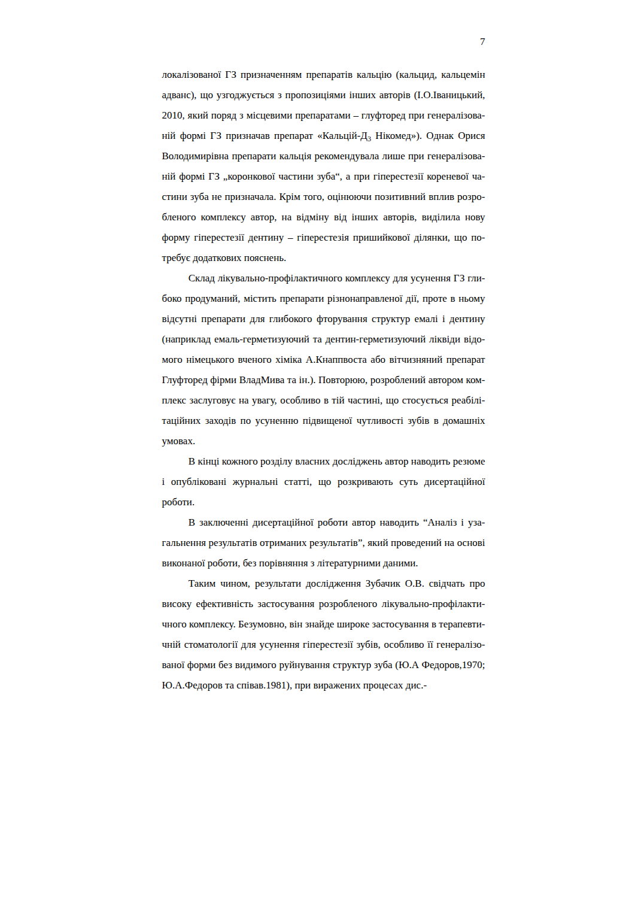7
локалізованої ГЗ призначенням препаратів кальцію (кальцид, кальцемін адванс), що узгоджується з пропозиціями інших авторів (І.О.Іваницький, 2010, який поряд з місцевими препаратами – глуфторед при генералізованій формі ГЗ призначав препарат «Кальцій-Д3 Нікомед»). Однак Орися Володимирівна препарати кальція рекомендувала лише при генералізованій формі ГЗ „коронкової частини зуба“, а при гіперестезії кореневої частини зуба не призначала. Крім того, оцінюючи позитивний вплив розробленого комплексу автор, на відміну від інших авторів, виділила нову форму гіперестезії дентину – гіперестезія пришийкової ділянки, що потребує додаткових пояснень.
Склад лікувально-профілактичного комплексу для усунення ГЗ глибоко продуманий, містить препарати різнонаправленої дії, проте в ньому відсутні препарати для глибокого фторування структур емалі і дентину (наприклад емаль-герметизуючий та дентин-герметизуючий ліквіди відомого німецького вченого хіміка А.Кнаппвоста або вітчизняний препарат Глуфторед фірми ВладМива та ін.). Повторюю, розроблений автором комплекс заслуговує на увагу, особливо в тій частині, що стосується реабілітаційних заходів по усуненню підвищеної чутливості зубів в домашніх умовах.
В кінці кожного розділу власних досліджень автор наводить резюме і опубліковані журнальні статті, що розкривають суть дисертаційної роботи.
В заключенні дисертаційної роботи автор наводить “Аналіз і узагальнення результатів отриманих результатів”, який проведений на основі виконаної роботи, без порівняння з літературними даними.
Таким чином, результати дослідження Зубачик О.В. свідчать про високу ефективність застосування розробленого лікувально-профілактичного комплексу. Безумовно, він знайде широке застосування в терапевтичній стоматології для усунення гіперестезії зубів, особливо її генералізованої форми без видимого руйнування структур зуба (Ю.А Федоров,1970; Ю.А.Федоров та співав.1981), при виражених процесах дис.-